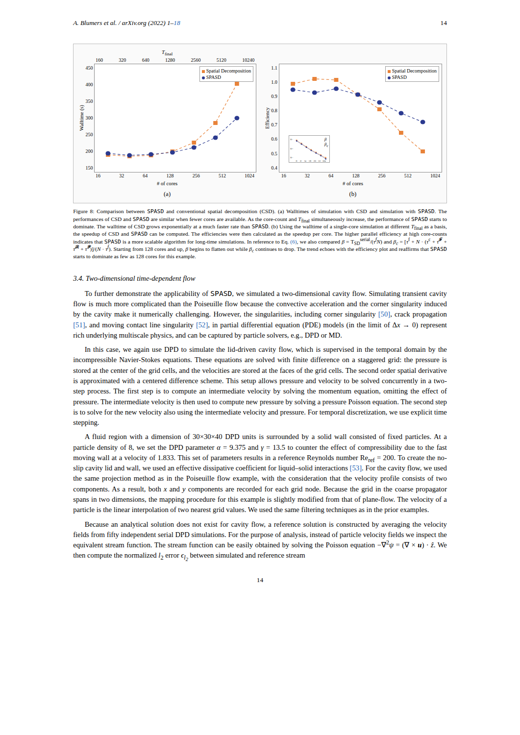A. Blumers et al. / arXiv.org (2022) 1–18 14
Tfinal
16032064012802560512010240
Walltime (s)
450400350300250200150
Spatial Decomposition
SPASD
1632641282565121024
# of cores
(a)
16032064012802560512010240
Efficiency
1.11.00.90.80.70.60.50.4
Spatial Decomposition
SPASD
β
βc
10-1 10-2 10-3 16 32 64 128 256 512 1024
1632641282565121024
# of cores
(b)
Figure 8: Comparison between SPASD and conventional spatial decomposition (CSD). (a) Walltimes of simulation with CSD and simulation with SPASD. The performances of CSD and SPASD are similar when fewer cores are available. As the core-count and Tfinal simultaneously increase, the performance of SPASD starts to dominate. The walltime of CSD grows exponentially at a much faster rate than SPASD. (b) Using the walltime of a single-core simulation at different Tfinal as a basis, the speedup of CSD and SPASD can be computed. The efficiencies were then calculated as the speedup per core. The higher parallel efficiency at high core-counts indicates that SPASD is a more scalable algorithm for long-time simulations. In reference to Eq. (6), we also compared β = TSDserial/(τfN) and βc = [τf + N · (τc + τ𝓕 + τ𝓡 + τ𝓟)]/(N · τf). Starting from 128 cores and up, β begins to flatten out while βc continues to drop. The trend echoes with the efficiency plot and reaffirms that SPASD starts to dominate as few as 128 cores for this example.
3.4. Two-dimensional time-dependent flow
To further demonstrate the applicability of SPASD, we simulated a two-dimensional cavity flow. Simulating transient cavity flow is much more complicated than the Poiseuille flow because the convective acceleration and the corner singularity induced by the cavity make it numerically challenging. However, the singularities, including corner singularity [50], crack propagation [51], and moving contact line singularity [52], in partial differential equation (PDE) models (in the limit of Δx → 0) represent rich underlying multiscale physics, and can be captured by particle solvers, e.g., DPD or MD.
In this case, we again use DPD to simulate the lid-driven cavity flow, which is supervised in the temporal domain by the incompressible Navier-Stokes equations. These equations are solved with finite difference on a staggered grid: the pressure is stored at the center of the grid cells, and the velocities are stored at the faces of the grid cells. The second order spatial derivative is approximated with a centered difference scheme. This setup allows pressure and velocity to be solved concurrently in a two-step process. The first step is to compute an intermediate velocity by solving the momentum equation, omitting the effect of pressure. The intermediate velocity is then used to compute new pressure by solving a pressure Poisson equation. The second step is to solve for the new velocity also using the intermediate velocity and pressure. For temporal discretization, we use explicit time stepping.
A fluid region with a dimension of 30×30×40 DPD units is surrounded by a solid wall consisted of fixed particles. At a particle density of 8, we set the DPD parameter α = 9.375 and γ = 13.5 to counter the effect of compressibility due to the fast moving wall at a velocity of 1.833. This set of parameters results in a reference Reynolds number Reref = 200. To create the no-slip cavity lid and wall, we used an effective dissipative coefficient for liquid–solid interactions [53]. For the cavity flow, we used the same projection method as in the Poiseuille flow example, with the consideration that the velocity profile consists of two components. As a result, both x and y components are recorded for each grid node. Because the grid in the coarse propagator spans in two dimensions, the mapping procedure for this example is slightly modified from that of plane-flow. The velocity of a particle is the linear interpolation of two nearest grid values. We used the same filtering techniques as in the prior examples.
Because an analytical solution does not exist for cavity flow, a reference solution is constructed by averaging the velocity fields from fifty independent serial DPD simulations. For the purpose of analysis, instead of particle velocity fields we inspect the equivalent stream function. The stream function can be easily obtained by solving the Poisson equation −∇2ψ = (∇ × u) · ẑ. We then compute the normalized l2 error ϵl2 between simulated and reference stream
14